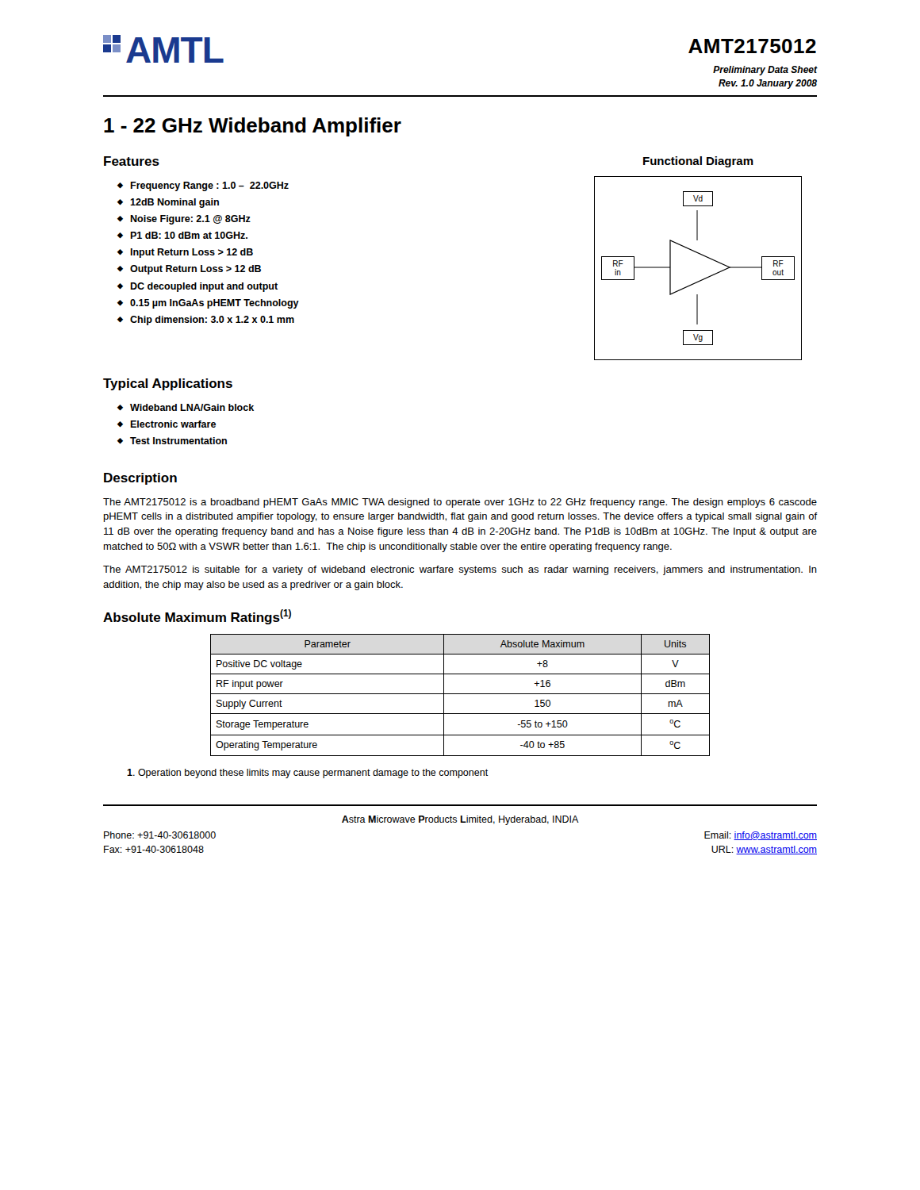AMTL
AMT2175012
Preliminary Data Sheet
Rev. 1.0 January 2008
1 - 22 GHz Wideband Amplifier
Features
Frequency Range : 1.0 – 22.0GHz
12dB Nominal gain
Noise Figure: 2.1 @ 8GHz
P1 dB: 10 dBm at 10GHz.
Input Return Loss > 12 dB
Output Return Loss > 12 dB
DC decoupled input and output
0.15 µm InGaAs pHEMT Technology
Chip dimension: 3.0 x 1.2 x 0.1 mm
Functional Diagram
Vd
Vg
RF
in
RF
out
Typical Applications
Wideband LNA/Gain block
Electronic warfare
Test Instrumentation
Description
The AMT2175012 is a broadband pHEMT GaAs MMIC TWA designed to operate over 1GHz to 22 GHz frequency range. The design employs 6 cascode pHEMT cells in a distributed ampifier topology, to ensure larger bandwidth, flat gain and good return losses. The device offers a typical small signal gain of 11 dB over the operating frequency band and has a Noise figure less than 4 dB in 2-20GHz band. The P1dB is 10dBm at 10GHz. The Input & output are matched to 50Ω with a VSWR better than 1.6:1. The chip is unconditionally stable over the entire operating frequency range.
The AMT2175012 is suitable for a variety of wideband electronic warfare systems such as radar warning receivers, jammers and instrumentation. In addition, the chip may also be used as a predriver or a gain block.
Absolute Maximum Ratings(1)
| Parameter | Absolute Maximum | Units |
| --- | --- | --- |
| Positive DC voltage | +8 | V |
| RF input power | +16 | dBm |
| Supply Current | 150 | mA |
| Storage Temperature | -55 to +150 | o C |
| Operating Temperature | -40 to +85 | o C |
1. Operation beyond these limits may cause permanent damage to the component
Astra Microwave Products Limited, Hyderabad, INDIA
Phone: +91-40-30618000
Fax: +91-40-30618048
Email: info@astramtl.com
URL: www.astramtl.com